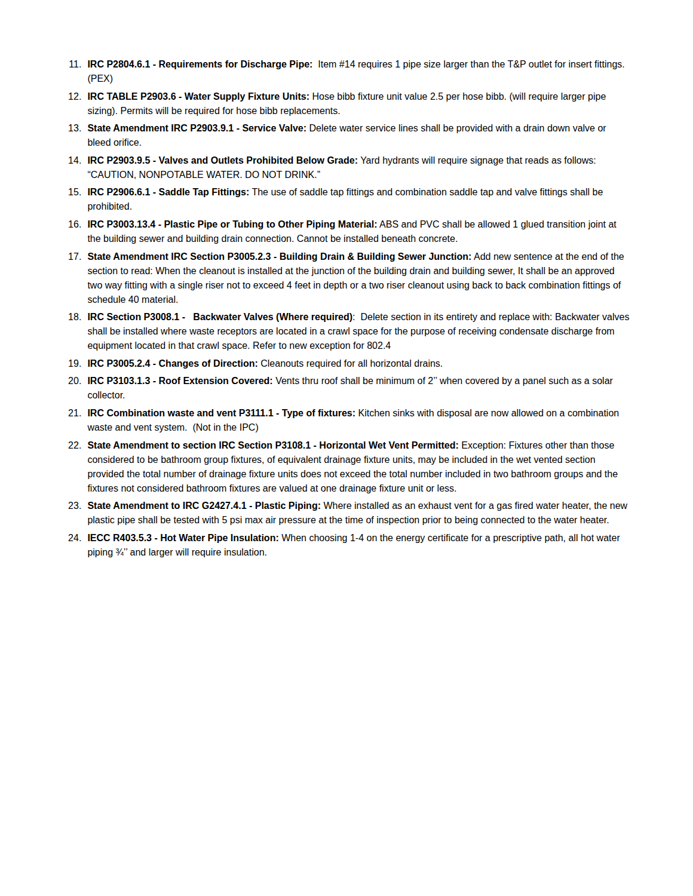IRC P2804.6.1 - Requirements for Discharge Pipe: Item #14 requires 1 pipe size larger than the T&P outlet for insert fittings. (PEX)
IRC TABLE P2903.6 - Water Supply Fixture Units: Hose bibb fixture unit value 2.5 per hose bibb. (will require larger pipe sizing). Permits will be required for hose bibb replacements.
State Amendment IRC P2903.9.1 - Service Valve: Delete water service lines shall be provided with a drain down valve or bleed orifice.
IRC P2903.9.5 - Valves and Outlets Prohibited Below Grade: Yard hydrants will require signage that reads as follows: “CAUTION, NONPOTABLE WATER. DO NOT DRINK.”
IRC P2906.6.1 - Saddle Tap Fittings: The use of saddle tap fittings and combination saddle tap and valve fittings shall be prohibited.
IRC P3003.13.4 - Plastic Pipe or Tubing to Other Piping Material: ABS and PVC shall be allowed 1 glued transition joint at the building sewer and building drain connection. Cannot be installed beneath concrete.
State Amendment IRC Section P3005.2.3 - Building Drain & Building Sewer Junction: Add new sentence at the end of the section to read: When the cleanout is installed at the junction of the building drain and building sewer, It shall be an approved two way fitting with a single riser not to exceed 4 feet in depth or a two riser cleanout using back to back combination fittings of schedule 40 material.
IRC Section P3008.1 - Backwater Valves (Where required): Delete section in its entirety and replace with: Backwater valves shall be installed where waste receptors are located in a crawl space for the purpose of receiving condensate discharge from equipment located in that crawl space. Refer to new exception for 802.4
IRC P3005.2.4 - Changes of Direction: Cleanouts required for all horizontal drains.
IRC P3103.1.3 - Roof Extension Covered: Vents thru roof shall be minimum of 2’’ when covered by a panel such as a solar collector.
IRC Combination waste and vent P3111.1 - Type of fixtures: Kitchen sinks with disposal are now allowed on a combination waste and vent system. (Not in the IPC)
State Amendment to section IRC Section P3108.1 - Horizontal Wet Vent Permitted: Exception: Fixtures other than those considered to be bathroom group fixtures, of equivalent drainage fixture units, may be included in the wet vented section provided the total number of drainage fixture units does not exceed the total number included in two bathroom groups and the fixtures not considered bathroom fixtures are valued at one drainage fixture unit or less.
State Amendment to IRC G2427.4.1 - Plastic Piping: Where installed as an exhaust vent for a gas fired water heater, the new plastic pipe shall be tested with 5 psi max air pressure at the time of inspection prior to being connected to the water heater.
IECC R403.5.3 - Hot Water Pipe Insulation: When choosing 1-4 on the energy certificate for a prescriptive path, all hot water piping ¾’’ and larger will require insulation.